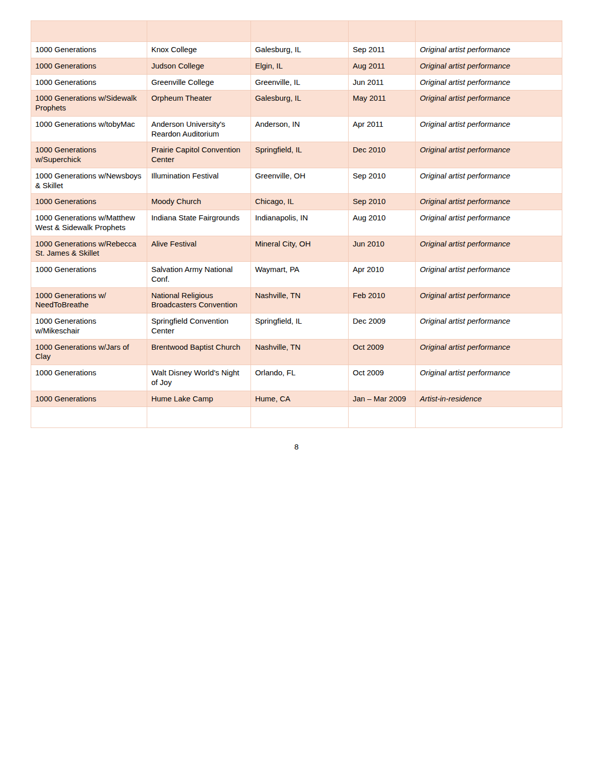| 1000 Generations | Knox College | Galesburg, IL | Sep 2011 | Original artist performance |
| 1000 Generations | Judson College | Elgin, IL | Aug 2011 | Original artist performance |
| 1000 Generations | Greenville College | Greenville, IL | Jun 2011 | Original artist performance |
| 1000 Generations w/Sidewalk Prophets | Orpheum Theater | Galesburg, IL | May 2011 | Original artist performance |
| 1000 Generations w/tobyMac | Anderson University's Reardon Auditorium | Anderson, IN | Apr 2011 | Original artist performance |
| 1000 Generations w/Superchick | Prairie Capitol Convention Center | Springfield, IL | Dec 2010 | Original artist performance |
| 1000 Generations w/Newsboys & Skillet | Illumination Festival | Greenville, OH | Sep 2010 | Original artist performance |
| 1000 Generations | Moody Church | Chicago, IL | Sep 2010 | Original artist performance |
| 1000 Generations w/Matthew West & Sidewalk Prophets | Indiana State Fairgrounds | Indianapolis, IN | Aug 2010 | Original artist performance |
| 1000 Generations w/Rebecca St. James & Skillet | Alive Festival | Mineral City, OH | Jun 2010 | Original artist performance |
| 1000 Generations | Salvation Army National Conf. | Waymart, PA | Apr 2010 | Original artist performance |
| 1000 Generations w/ NeedToBreathe | National Religious Broadcasters Convention | Nashville, TN | Feb 2010 | Original artist performance |
| 1000 Generations w/Mikeschair | Springfield Convention Center | Springfield, IL | Dec 2009 | Original artist performance |
| 1000 Generations w/Jars of Clay | Brentwood Baptist Church | Nashville, TN | Oct 2009 | Original artist performance |
| 1000 Generations | Walt Disney World's Night of Joy | Orlando, FL | Oct 2009 | Original artist performance |
| 1000 Generations | Hume Lake Camp | Hume, CA | Jan – Mar 2009 | Artist-in-residence |
8